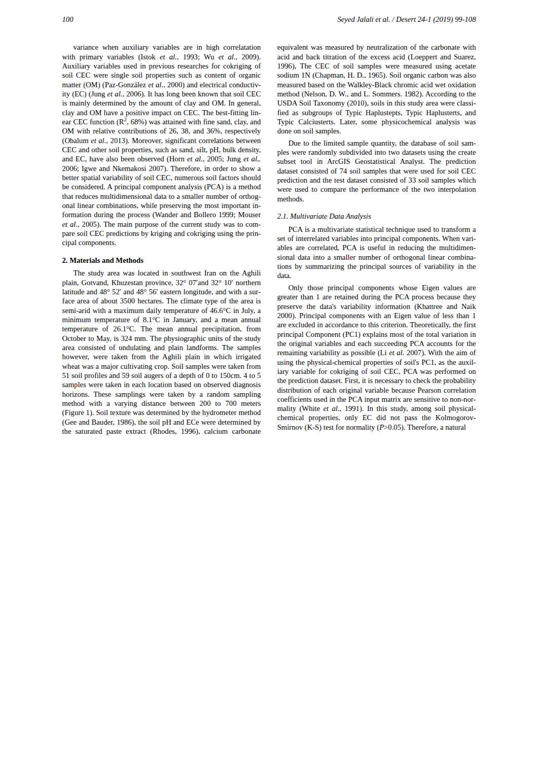100 Seyed Jalali et al. / Desert 24-1 (2019) 99-108
variance when auxiliary variables are in high correlatation with primary variables (Istok et al., 1993; Wu et al., 2009). Auxiliary variables used in previous researches for cokriging of soil CEC were single soil properties such as content of organic matter (OM) (Paz-González et al., 2000) and electrical conductivity (EC) (Jung et al., 2006). It has long been known that soil CEC is mainly determined by the amount of clay and OM. In general, clay and OM have a positive impact on CEC. The best-fitting linear CEC function (R2, 68%) was attained with fine sand, clay, and OM with relative contributions of 26, 38, and 36%, respectively (Obalum et al., 2013). Moreover, significant correlations between CEC and other soil properties, such as sand, silt, pH, bulk density, and EC, have also been observed (Horn et al., 2005; Jung et al,. 2006; Igwe and Nkemakosi 2007). Therefore, in order to show a better spatial variability of soil CEC, numerous soil factors should be considered. A principal component analysis (PCA) is a method that reduces multidimensional data to a smaller number of orthogonal linear combinations, while preserving the most important information during the process (Wander and Bollero 1999; Mouser et al., 2005). The main purpose of the current study was to compare soil CEC predictions by kriging and cokriging using the principal components.
2. Materials and Methods
The study area was located in southwest Iran on the Aghili plain, Gotvand, Khuzestan province, 32° 07′and 32° 10′ northern latitude and 48° 52′ and 48° 56′ eastern longitude, and with a surface area of about 3500 hectares. The climate type of the area is semi-arid with a maximum daily temperature of 46.6°C in July, a minimum temperature of 8.1°C in January, and a mean annual temperature of 26.1°C. The mean annual precipitation, from October to May, is 324 mm. The physiographic units of the study area consisted of undulating and plain landforms. The samples however, were taken from the Aghili plain in which irrigated wheat was a major cultivating crop. Soil samples were taken from 51 soil profiles and 59 soil augers of a depth of 0 to 150cm. 4 to 5 samples were taken in each location based on observed diagnosis horizons. These samplings were taken by a random sampling method with a varying distance between 200 to 700 meters (Figure 1). Soil texture was determined by the hydrometer method (Gee and Bauder, 1986), the soil pH and ECe were determined by the saturated paste extract (Rhodes, 1996), calcium carbonate equivalent was measured by neutralization of the carbonate with acid and back titration of the excess acid (Loeppert and Suarez, 1996), The CEC of soil samples were measured using acetate sodium 1N (Chapman, H. D., 1965). Soil organic carbon was also measured based on the Walkley-Black chromic acid wet oxidation method (Nelson, D. W., and L. Sommers. 1982). According to the USDA Soil Taxonomy (2010), soils in this study area were classified as subgroups of Typic Haplustepts, Typic Haplusterts, and Typic Calciusterts. Later, some physicochemical analysis was done on soil samples.
Due to the limited sample quantity, the database of soil samples were randomly subdivided into two datasets using the create subset tool in ArcGIS Geostatistical Analyst. The prediction dataset consisted of 74 soil samples that were used for soil CEC prediction and the test dataset consisted of 33 soil samples which were used to compare the performance of the two interpolation methods.
2.1. Multivariate Data Analysis
PCA is a multivariate statistical technique used to transform a set of interrelated variables into principal components. When variables are correlated, PCA is useful in reducing the multidimensional data into a smaller number of orthogonal linear combinations by summarizing the principal sources of variability in the data.
Only those principal components whose Eigen values are greater than 1 are retained during the PCA process because they preserve the data's variability information (Khattree and Naik 2000). Principal components with an Eigen value of less than 1 are excluded in accordance to this criterion. Theoretically, the first principal Component (PC1) explains most of the total variation in the original variables and each succeeding PCA accounts for the remaining variability as possible (Li et al. 2007). With the aim of using the physical-chemical properties of soil's PC1, as the auxiliary variable for cokriging of soil CEC, PCA was performed on the prediction dataset. First, it is necessary to check the probability distribution of each original variable because Pearson correlation coefficients used in the PCA input matrix are sensitive to non-normality (White et al., 1991). In this study, among soil physical-chemical properties, only EC did not pass the Kolmogorov-Smirnov (K-S) test for normality (P>0.05). Therefore, a natural